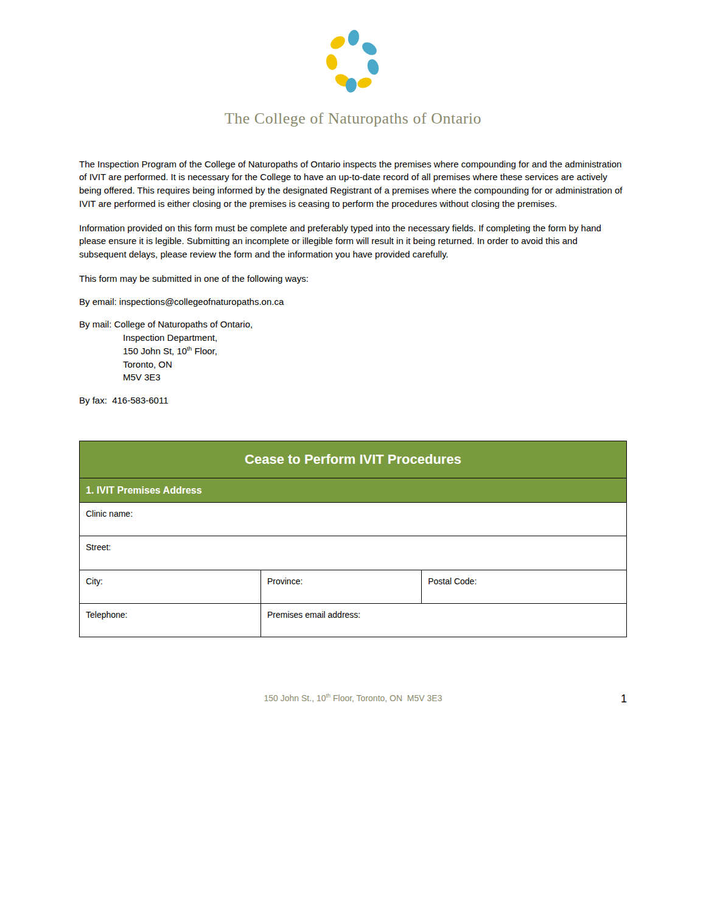The College of Naturopaths of Ontario
The Inspection Program of the College of Naturopaths of Ontario inspects the premises where compounding for and the administration of IVIT are performed. It is necessary for the College to have an up-to-date record of all premises where these services are actively being offered. This requires being informed by the designated Registrant of a premises where the compounding for or administration of IVIT are performed is either closing or the premises is ceasing to perform the procedures without closing the premises.
Information provided on this form must be complete and preferably typed into the necessary fields. If completing the form by hand please ensure it is legible. Submitting an incomplete or illegible form will result in it being returned. In order to avoid this and subsequent delays, please review the form and the information you have provided carefully.
This form may be submitted in one of the following ways:
By email: inspections@collegeofnaturopaths.on.ca
By mail: College of Naturopaths of Ontario, Inspection Department, 150 John St, 10th Floor, Toronto, ON M5V 3E3
By fax: 416-583-6011
| Cease to Perform IVIT Procedures |
| --- |
| 1. IVIT Premises Address |
| Clinic name: |
| Street: |
| City: | Province: | Postal Code: |
| Telephone: | Premises email address: |
150 John St., 10th Floor, Toronto, ON M5V 3E3 1